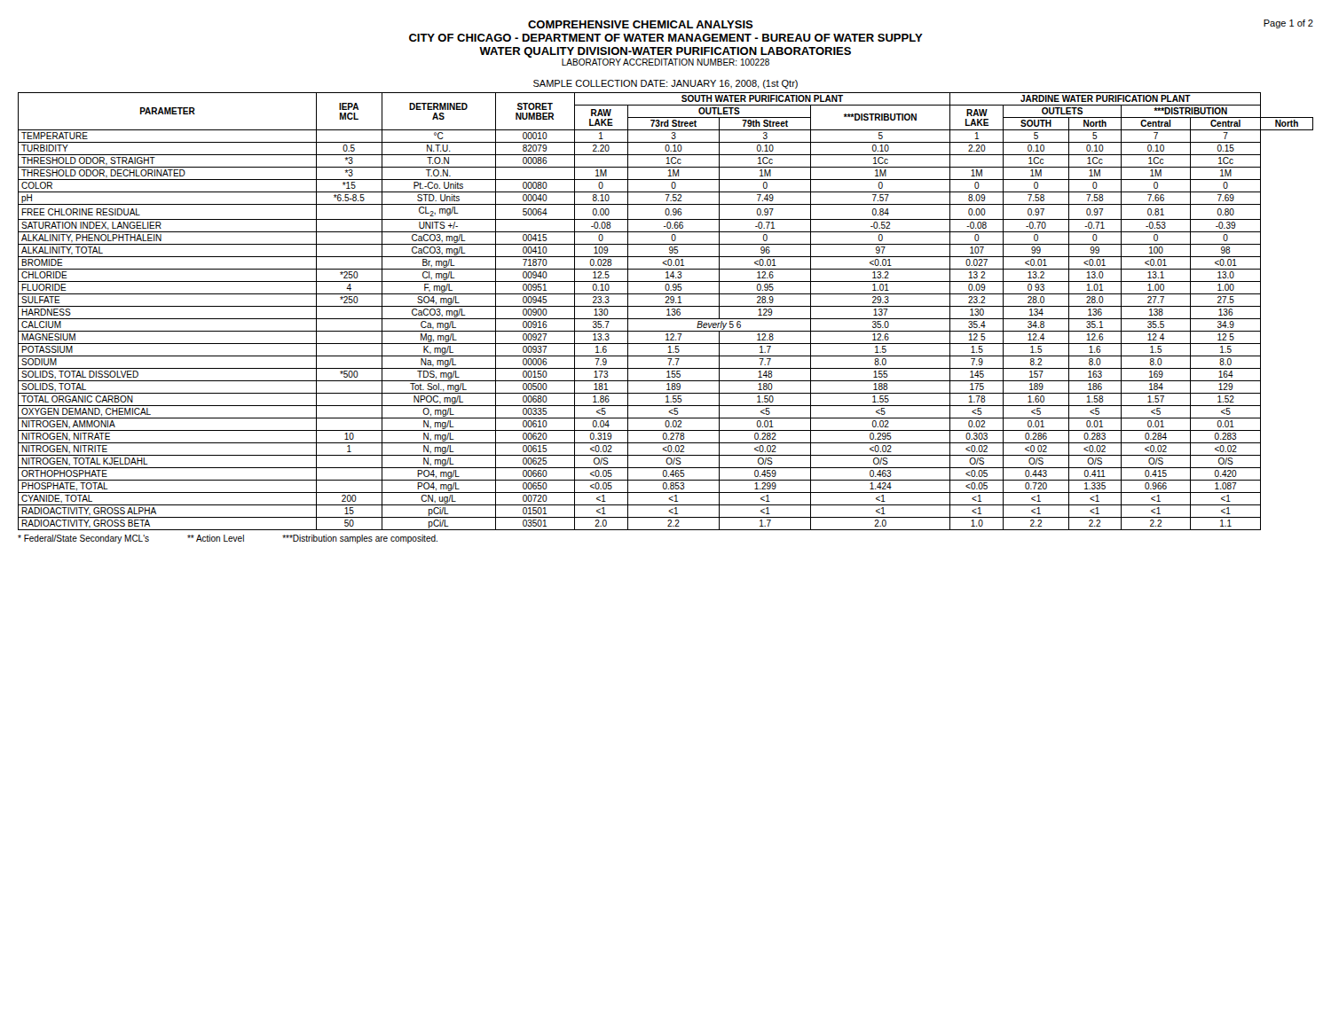Page 1 of 2
COMPREHENSIVE CHEMICAL ANALYSIS
CITY OF CHICAGO - DEPARTMENT OF WATER MANAGEMENT - BUREAU OF WATER SUPPLY
WATER QUALITY DIVISION-WATER PURIFICATION LABORATORIES
LABORATORY ACCREDITATION NUMBER: 100228
SAMPLE COLLECTION DATE: JANUARY 16, 2008, (1st Qtr)
| PARAMETER | IEPA MCL | DETERMINED AS | STORET NUMBER | SOUTH WATER PURIFICATION PLANT | JARDINE WATER PURIFICATION PLANT |
| --- | --- | --- | --- | --- | --- |
| RAW LAKE | OUTLETS | ***DISTRIBUTION | RAW LAKE | OUTLETS | ***DISTRIBUTION |
| 73rd Street | 79th Street | SOUTH | North | Central | Central | North |
| TEMPERATURE | | °C | 00010 | 1 | 3 | 3 | 5 | 1 | 5 | 5 | 7 | 7 |
| TURBIDITY | 0.5 | N.T.U. | 82079 | 2.20 | 0.10 | 0.10 | 0.10 | 2.20 | 0.10 | 0.10 | 0.10 | 0.15 |
| THRESHOLD ODOR, STRAIGHT | *3 | T.O.N | 00086 | | 1Cc | 1Cc | 1Cc | | 1Cc | 1Cc | 1Cc | 1Cc |
| THRESHOLD ODOR, DECHLORINATED | *3 | T.O.N. | | 1M | 1M | 1M | 1M | 1M | 1M | 1M | 1M | 1M |
| COLOR | *15 | Pt.-Co. Units | 00080 | 0 | 0 | 0 | 0 | 0 | 0 | 0 | 0 | 0 |
| pH | *6.5-8.5 | STD. Units | 00040 | 8.10 | 7.52 | 7.49 | 7.57 | 8.09 | 7.58 | 7.58 | 7.66 | 7.69 |
| FREE CHLORINE RESIDUAL | | CL 2 , mg/L | 50064 | 0.00 | 0.96 | 0.97 | 0.84 | 0.00 | 0.97 | 0.97 | 0.81 | 0.80 |
| SATURATION INDEX, LANGELIER | | UNITS +/- | | -0.08 | -0.66 | -0.71 | -0.52 | -0.08 | -0.70 | -0.71 | -0.53 | -0.39 |
| ALKALINITY, PHENOLPHTHALEIN | | CaCO3, mg/L | 00415 | 0 | 0 | 0 | 0 | 0 | 0 | 0 | 0 | 0 |
| ALKALINITY, TOTAL | | CaCO3, mg/L | 00410 | 109 | 95 | 96 | 97 | 107 | 99 | 99 | 100 | 98 |
| BROMIDE | | Br, mg/L | 71870 | 0.028 | <0.01 | <0.01 | <0.01 | 0.027 | <0.01 | <0.01 | <0.01 | <0.01 |
| CHLORIDE | *250 | Cl, mg/L | 00940 | 12.5 | 14.3 | 12.6 | 13.2 | 13 2 | 13.2 | 13.0 | 13.1 | 13.0 |
| FLUORIDE | 4 | F, mg/L | 00951 | 0.10 | 0.95 | 0.95 | 1.01 | 0.09 | 0 93 | 1.01 | 1.00 | 1.00 |
| SULFATE | *250 | SO4, mg/L | 00945 | 23.3 | 29.1 | 28.9 | 29.3 | 23.2 | 28.0 | 28.0 | 27.7 | 27.5 |
| HARDNESS | | CaCO3, mg/L | 00900 | 130 | 136 | 129 | 137 | 130 | 134 | 136 | 138 | 136 |
| CALCIUM | | Ca, mg/L | 00916 | 35.7 | Beverly 5 6 | 35.0 | 35.4 | 34.8 | 35.1 | 35.5 | 34.9 |
| MAGNESIUM | | Mg, mg/L | 00927 | 13.3 | 12.7 | 12.8 | 12.6 | 12 5 | 12.4 | 12.6 | 12 4 | 12 5 |
| POTASSIUM | | K, mg/L | 00937 | 1.6 | 1.5 | 1.7 | 1.5 | 1.5 | 1.5 | 1.6 | 1.5 | 1.5 |
| SODIUM | | Na, mg/L | 00006 | 7.9 | 7.7 | 7.7 | 8.0 | 7.9 | 8.2 | 8.0 | 8.0 | 8.0 |
| SOLIDS, TOTAL DISSOLVED | *500 | TDS, mg/L | 00150 | 173 | 155 | 148 | 155 | 145 | 157 | 163 | 169 | 164 |
| SOLIDS, TOTAL | | Tot. Sol., mg/L | 00500 | 181 | 189 | 180 | 188 | 175 | 189 | 186 | 184 | 129 |
| TOTAL ORGANIC CARBON | | NPOC, mg/L | 00680 | 1.86 | 1.55 | 1.50 | 1.55 | 1.78 | 1.60 | 1.58 | 1.57 | 1.52 |
| OXYGEN DEMAND, CHEMICAL | | O, mg/L | 00335 | <5 | <5 | <5 | <5 | <5 | <5 | <5 | <5 | <5 |
| NITROGEN, AMMONIA | | N, mg/L | 00610 | 0.04 | 0.02 | 0.01 | 0.02 | 0.02 | 0.01 | 0.01 | 0.01 | 0.01 |
| NITROGEN, NITRATE | 10 | N, mg/L | 00620 | 0.319 | 0.278 | 0.282 | 0.295 | 0.303 | 0.286 | 0.283 | 0.284 | 0.283 |
| NITROGEN, NITRITE | 1 | N, mg/L | 00615 | <0.02 | <0.02 | <0.02 | <0.02 | <0.02 | <0 02 | <0.02 | <0.02 | <0.02 |
| NITROGEN, TOTAL KJELDAHL | | N, mg/L | 00625 | O/S | O/S | O/S | O/S | O/S | O/S | O/S | O/S | O/S |
| ORTHOPHOSPHATE | | PO4, mg/L | 00660 | <0.05 | 0.465 | 0.459 | 0.463 | <0.05 | 0.443 | 0.411 | 0.415 | 0.420 |
| PHOSPHATE, TOTAL | | PO4, mg/L | 00650 | <0.05 | 0.853 | 1.299 | 1.424 | <0.05 | 0.720 | 1.335 | 0.966 | 1.087 |
| CYANIDE, TOTAL | 200 | CN, ug/L | 00720 | <1 | <1 | <1 | <1 | <1 | <1 | <1 | <1 | <1 |
| RADIOACTIVITY, GROSS ALPHA | 15 | pCi/L | 01501 | <1 | <1 | <1 | <1 | <1 | <1 | <1 | <1 | <1 |
| RADIOACTIVITY, GROSS BETA | 50 | pCi/L | 03501 | 2.0 | 2.2 | 1.7 | 2.0 | 1.0 | 2.2 | 2.2 | 2.2 | 1.1 |
* Federal/State Secondary MCL's ** Action Level ***Distribution samples are composited.